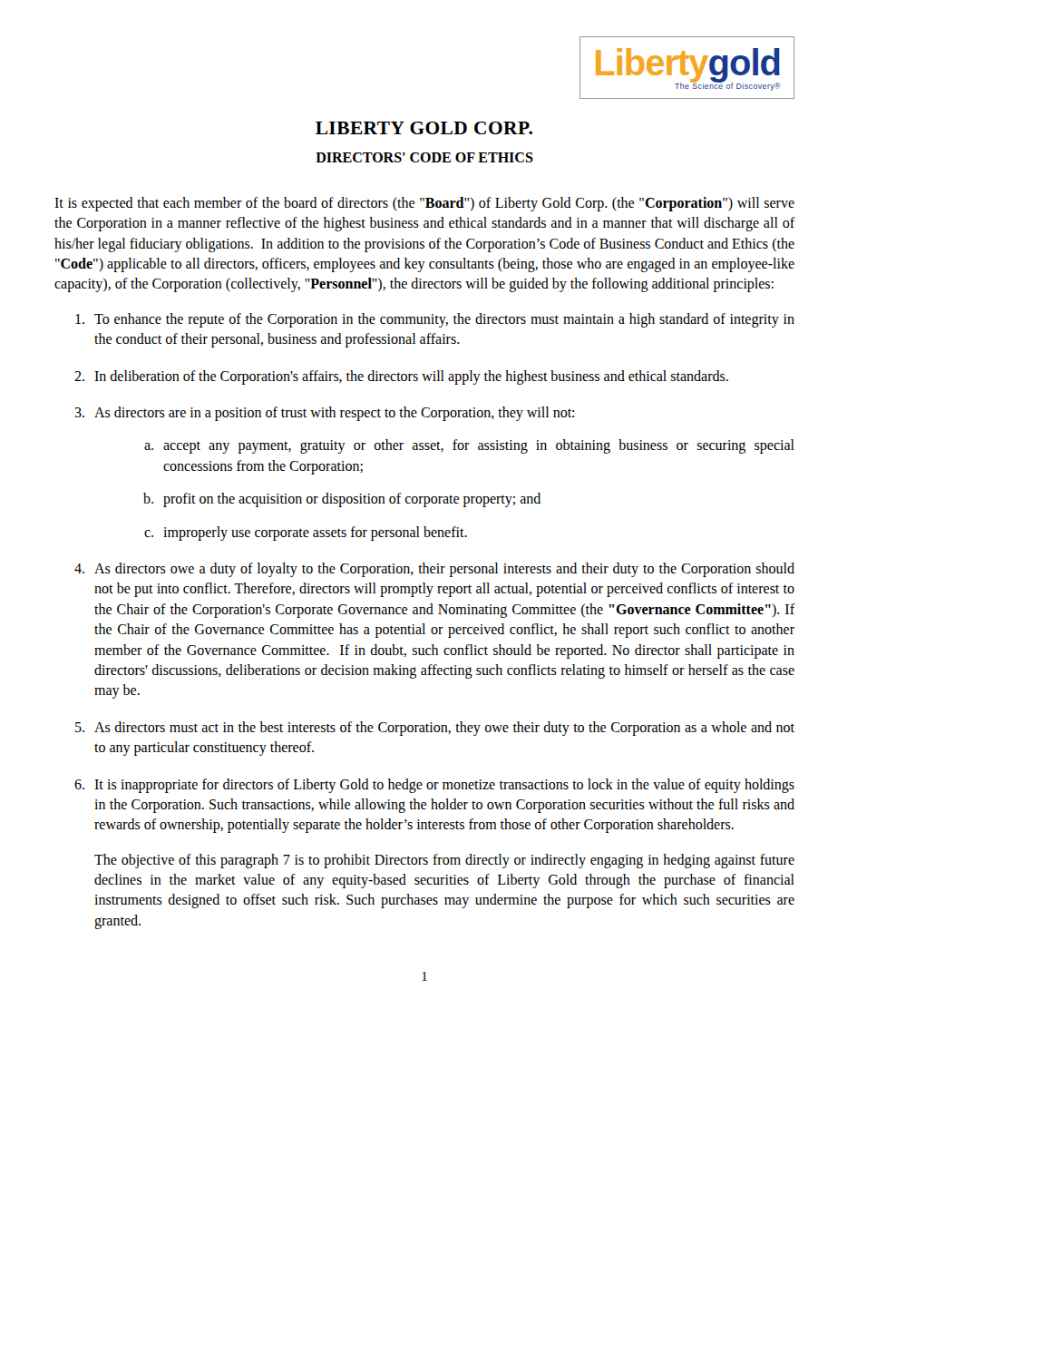Liberty gold
The Science of Discovery®
LIBERTY GOLD CORP.
DIRECTORS' CODE OF ETHICS
It is expected that each member of the board of directors (the "Board") of Liberty Gold Corp. (the "Corporation") will serve the Corporation in a manner reflective of the highest business and ethical standards and in a manner that will discharge all of his/her legal fiduciary obligations. In addition to the provisions of the Corporation’s Code of Business Conduct and Ethics (the "Code") applicable to all directors, officers, employees and key consultants (being, those who are engaged in an employee-like capacity), of the Corporation (collectively, "Personnel"), the directors will be guided by the following additional principles:
To enhance the repute of the Corporation in the community, the directors must maintain a high standard of integrity in the conduct of their personal, business and professional affairs.
In deliberation of the Corporation's affairs, the directors will apply the highest business and ethical standards.
As directors are in a position of trust with respect to the Corporation, they will not:
accept any payment, gratuity or other asset, for assisting in obtaining business or securing special concessions from the Corporation;
profit on the acquisition or disposition of corporate property; and
improperly use corporate assets for personal benefit.
As directors owe a duty of loyalty to the Corporation, their personal interests and their duty to the Corporation should not be put into conflict. Therefore, directors will promptly report all actual, potential or perceived conflicts of interest to the Chair of the Corporation's Corporate Governance and Nominating Committee (the "Governance Committee"). If the Chair of the Governance Committee has a potential or perceived conflict, he shall report such conflict to another member of the Governance Committee. If in doubt, such conflict should be reported. No director shall participate in directors' discussions, deliberations or decision making affecting such conflicts relating to himself or herself as the case may be.
As directors must act in the best interests of the Corporation, they owe their duty to the Corporation as a whole and not to any particular constituency thereof.
It is inappropriate for directors of Liberty Gold to hedge or monetize transactions to lock in the value of equity holdings in the Corporation. Such transactions, while allowing the holder to own Corporation securities without the full risks and rewards of ownership, potentially separate the holder’s interests from those of other Corporation shareholders.
The objective of this paragraph 7 is to prohibit Directors from directly or indirectly engaging in hedging against future declines in the market value of any equity-based securities of Liberty Gold through the purchase of financial instruments designed to offset such risk. Such purchases may undermine the purpose for which such securities are granted.
1